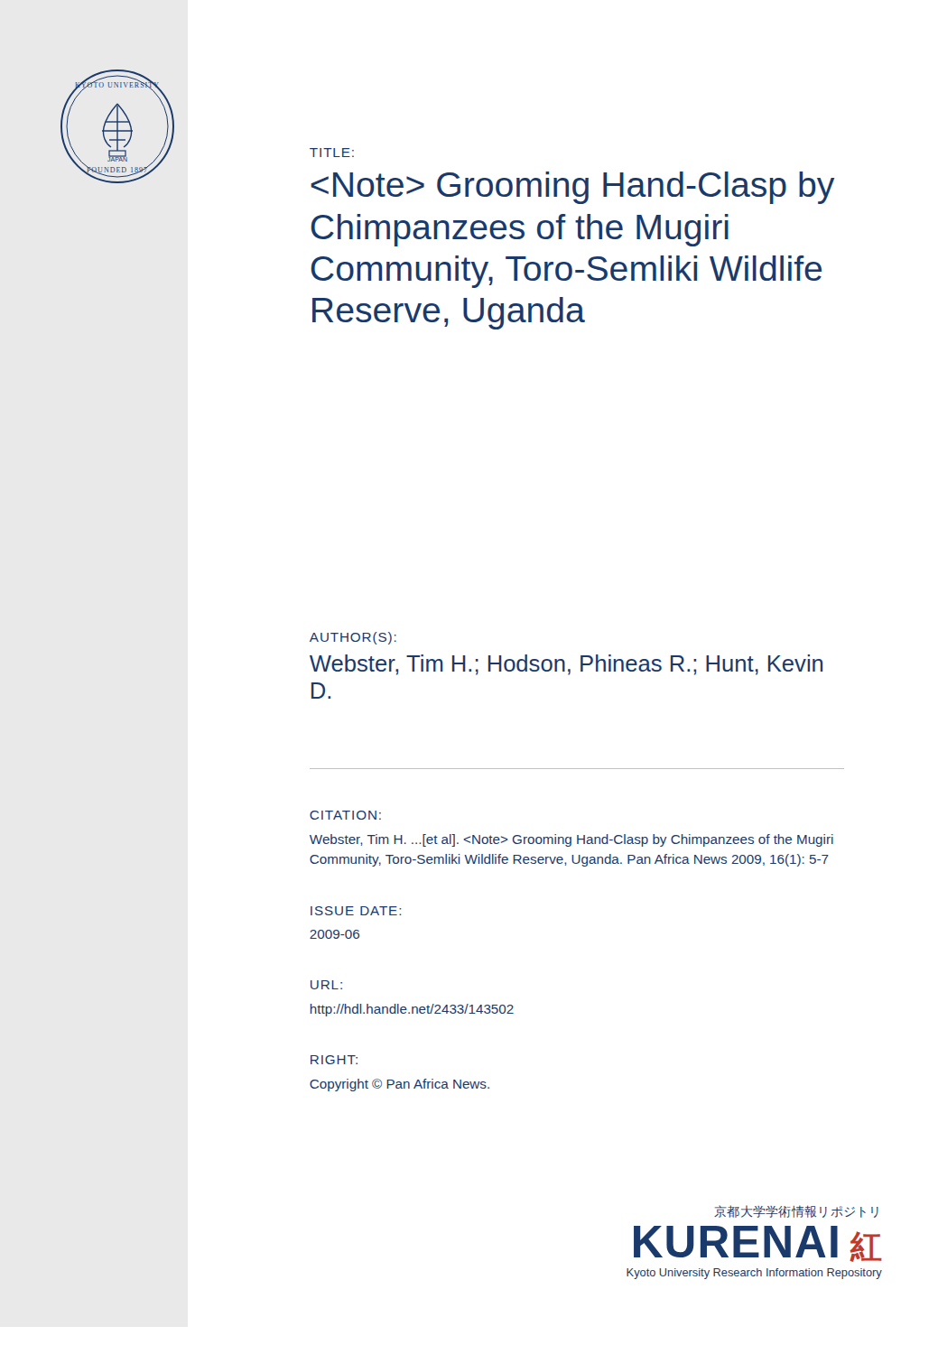KYOTO UNIVERSITY FOUNDED 1897 JAPAN
TITLE:
<Note> Grooming Hand-Clasp by Chimpanzees of the Mugiri Community, Toro-Semliki Wildlife Reserve, Uganda
AUTHOR(S):
Webster, Tim H.; Hodson, Phineas R.; Hunt, Kevin D.
CITATION:
Webster, Tim H. ...[et al]. <Note> Grooming Hand-Clasp by Chimpanzees of the Mugiri Community, Toro-Semliki Wildlife Reserve, Uganda. Pan Africa News 2009, 16(1): 5-7
ISSUE DATE:
2009-06
URL:
http://hdl.handle.net/2433/143502
RIGHT:
Copyright © Pan Africa News.
京都大学学術情報リポジトリ
KURENAI 紅
Kyoto University Research Information Repository